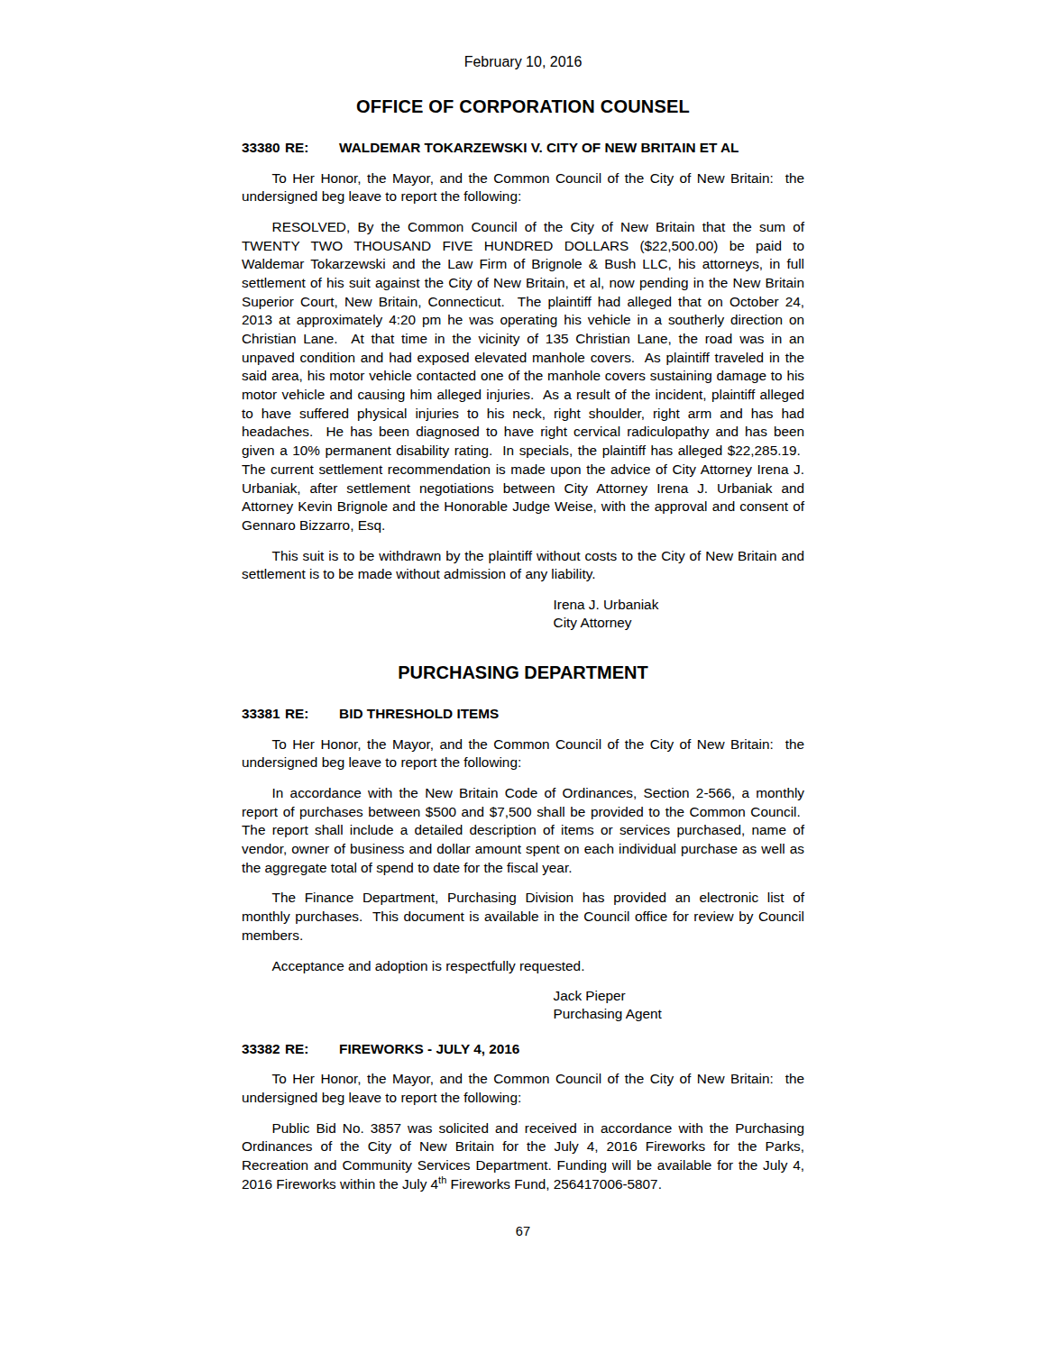February 10, 2016
OFFICE OF CORPORATION COUNSEL
33380 RE: WALDEMAR TOKARZEWSKI V. CITY OF NEW BRITAIN ET AL
To Her Honor, the Mayor, and the Common Council of the City of New Britain: the undersigned beg leave to report the following:
RESOLVED, By the Common Council of the City of New Britain that the sum of TWENTY TWO THOUSAND FIVE HUNDRED DOLLARS ($22,500.00) be paid to Waldemar Tokarzewski and the Law Firm of Brignole & Bush LLC, his attorneys, in full settlement of his suit against the City of New Britain, et al, now pending in the New Britain Superior Court, New Britain, Connecticut. The plaintiff had alleged that on October 24, 2013 at approximately 4:20 pm he was operating his vehicle in a southerly direction on Christian Lane. At that time in the vicinity of 135 Christian Lane, the road was in an unpaved condition and had exposed elevated manhole covers. As plaintiff traveled in the said area, his motor vehicle contacted one of the manhole covers sustaining damage to his motor vehicle and causing him alleged injuries. As a result of the incident, plaintiff alleged to have suffered physical injuries to his neck, right shoulder, right arm and has had headaches. He has been diagnosed to have right cervical radiculopathy and has been given a 10% permanent disability rating. In specials, the plaintiff has alleged $22,285.19. The current settlement recommendation is made upon the advice of City Attorney Irena J. Urbaniak, after settlement negotiations between City Attorney Irena J. Urbaniak and Attorney Kevin Brignole and the Honorable Judge Weise, with the approval and consent of Gennaro Bizzarro, Esq.
This suit is to be withdrawn by the plaintiff without costs to the City of New Britain and settlement is to be made without admission of any liability.
Irena J. Urbaniak City Attorney
PURCHASING DEPARTMENT
33381 RE: BID THRESHOLD ITEMS
To Her Honor, the Mayor, and the Common Council of the City of New Britain: the undersigned beg leave to report the following:
In accordance with the New Britain Code of Ordinances, Section 2-566, a monthly report of purchases between $500 and $7,500 shall be provided to the Common Council. The report shall include a detailed description of items or services purchased, name of vendor, owner of business and dollar amount spent on each individual purchase as well as the aggregate total of spend to date for the fiscal year.
The Finance Department, Purchasing Division has provided an electronic list of monthly purchases. This document is available in the Council office for review by Council members.
Acceptance and adoption is respectfully requested.
Jack Pieper Purchasing Agent
33382 RE: FIREWORKS - JULY 4, 2016
To Her Honor, the Mayor, and the Common Council of the City of New Britain: the undersigned beg leave to report the following:
Public Bid No. 3857 was solicited and received in accordance with the Purchasing Ordinances of the City of New Britain for the July 4, 2016 Fireworks for the Parks, Recreation and Community Services Department. Funding will be available for the July 4, 2016 Fireworks within the July 4th Fireworks Fund, 256417006-5807.
67